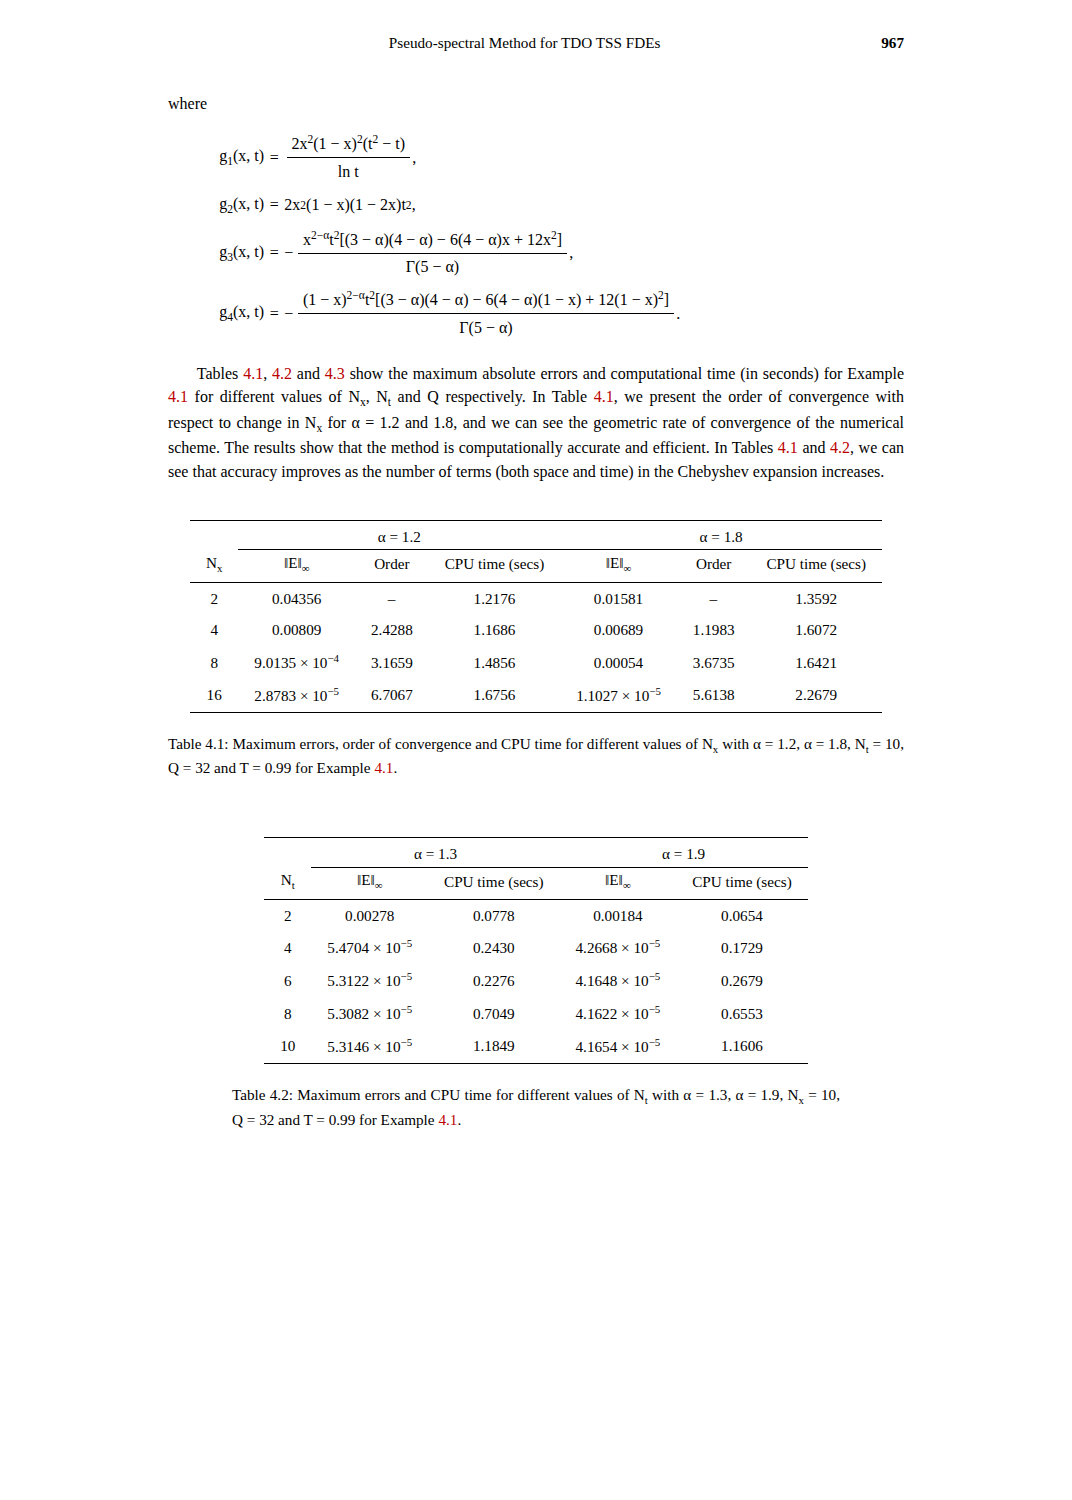Pseudo-spectral Method for TDO TSS FDEs 967
where
g1(x, t)= 2x2(1 − x)2(t2 − t) ln t,
g2(x, t)= 2x2(1 − x)(1 − 2x)t2,
g3(x, t)=− x2−αt2[(3 − α)(4 − α) − 6(4 − α)x + 12x2] Γ(5 − α),
g4(x, t)=− (1 − x)2−αt2[(3 − α)(4 − α) − 6(4 − α)(1 − x) + 12(1 − x)2] Γ(5 − α).
Tables 4.1, 4.2 and 4.3 show the maximum absolute errors and computational time (in seconds) for Example 4.1 for different values of Nx, Nt and Q respectively. In Table 4.1, we present the order of convergence with respect to change in Nx for α = 1.2 and 1.8, and we can see the geometric rate of convergence of the numerical scheme. The results show that the method is computationally accurate and efficient. In Tables 4.1 and 4.2, we can see that accuracy improves as the number of terms (both space and time) in the Chebyshev expansion increases.
| | α = 1.2 | α = 1.8 |
| --- | --- | --- |
| N x | ‖E‖ ∞ | Order | CPU time (secs) | ‖E‖ ∞ | Order | CPU time (secs) |
| 2 | 0.04356 | – | 1.2176 | 0.01581 | – | 1.3592 |
| 4 | 0.00809 | 2.4288 | 1.1686 | 0.00689 | 1.1983 | 1.6072 |
| 8 | 9.0135 × 10 −4 | 3.1659 | 1.4856 | 0.00054 | 3.6735 | 1.6421 |
| 16 | 2.8783 × 10 −5 | 6.7067 | 1.6756 | 1.1027 × 10 −5 | 5.6138 | 2.2679 |
Table 4.1: Maximum errors, order of convergence and CPU time for different values of Nx with α = 1.2, α = 1.8, Nt = 10, Q = 32 and T = 0.99 for Example 4.1.
| | α = 1.3 | α = 1.9 |
| --- | --- | --- |
| N t | ‖E‖ ∞ | CPU time (secs) | ‖E‖ ∞ | CPU time (secs) |
| 2 | 0.00278 | 0.0778 | 0.00184 | 0.0654 |
| 4 | 5.4704 × 10 −5 | 0.2430 | 4.2668 × 10 −5 | 0.1729 |
| 6 | 5.3122 × 10 −5 | 0.2276 | 4.1648 × 10 −5 | 0.2679 |
| 8 | 5.3082 × 10 −5 | 0.7049 | 4.1622 × 10 −5 | 0.6553 |
| 10 | 5.3146 × 10 −5 | 1.1849 | 4.1654 × 10 −5 | 1.1606 |
Table 4.2: Maximum errors and CPU time for different values of Nt with α = 1.3, α = 1.9, Nx = 10, Q = 32 and T = 0.99 for Example 4.1.